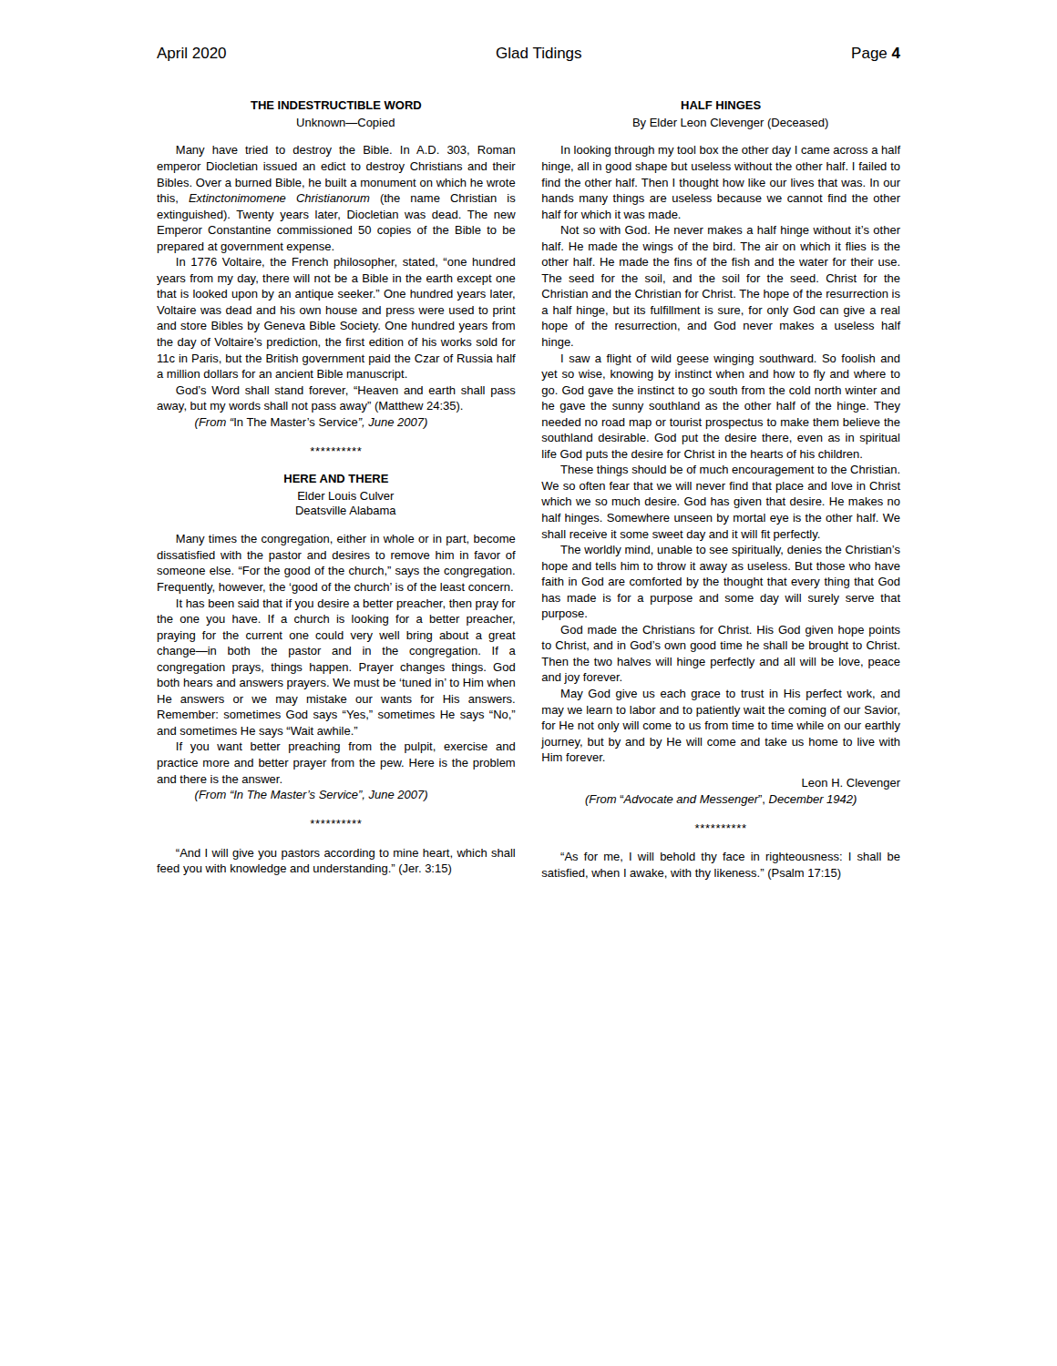April 2020 Glad Tidings Page 4
The Indestructible Word
Unknown—Copied
Many have tried to destroy the Bible. In A.D. 303, Roman emperor Diocletian issued an edict to destroy Christians and their Bibles. Over a burned Bible, he built a monument on which he wrote this, Extinctonimomene Christianorum (the name Christian is extinguished). Twenty years later, Diocletian was dead. The new Emperor Constantine commissioned 50 copies of the Bible to be prepared at government expense.
In 1776 Voltaire, the French philosopher, stated, “one hundred years from my day, there will not be a Bible in the earth except one that is looked upon by an antique seeker.” One hundred years later, Voltaire was dead and his own house and press were used to print and store Bibles by Geneva Bible Society. One hundred years from the day of Voltaire’s prediction, the first edition of his works sold for 11c in Paris, but the British government paid the Czar of Russia half a million dollars for an ancient Bible manuscript.
God’s Word shall stand forever, “Heaven and earth shall pass away, but my words shall not pass away” (Matthew 24:35).
(From “In The Master’s Service”, June 2007)
**********
Here and There
Elder Louis Culver
Deatsville Alabama
Many times the congregation, either in whole or in part, become dissatisfied with the pastor and desires to remove him in favor of someone else. “For the good of the church,” says the congregation. Frequently, however, the ‘good of the church’ is of the least concern.
It has been said that if you desire a better preacher, then pray for the one you have. If a church is looking for a better preacher, praying for the current one could very well bring about a great change—in both the pastor and in the congregation. If a congregation prays, things happen. Prayer changes things. God both hears and answers prayers. We must be ‘tuned in’ to Him when He answers or we may mistake our wants for His answers. Remember: sometimes God says “Yes,” sometimes He says “No,” and sometimes He says “Wait awhile.”
If you want better preaching from the pulpit, exercise and practice more and better prayer from the pew. Here is the problem and there is the answer.
(From “In The Master’s Service”, June 2007)
**********
“And I will give you pastors according to mine heart, which shall feed you with knowledge and understanding.” (Jer. 3:15)
Half Hinges
By Elder Leon Clevenger (Deceased)
In looking through my tool box the other day I came across a half hinge, all in good shape but useless without the other half. I failed to find the other half. Then I thought how like our lives that was. In our hands many things are useless because we cannot find the other half for which it was made.
Not so with God. He never makes a half hinge without it’s other half. He made the wings of the bird. The air on which it flies is the other half. He made the fins of the fish and the water for their use. The seed for the soil, and the soil for the seed. Christ for the Christian and the Christian for Christ. The hope of the resurrection is a half hinge, but its fulfillment is sure, for only God can give a real hope of the resurrection, and God never makes a useless half hinge.
I saw a flight of wild geese winging southward. So foolish and yet so wise, knowing by instinct when and how to fly and where to go. God gave the instinct to go south from the cold north winter and he gave the sunny southland as the other half of the hinge. They needed no road map or tourist prospectus to make them believe the southland desirable. God put the desire there, even as in spiritual life God puts the desire for Christ in the hearts of his children.
These things should be of much encouragement to the Christian. We so often fear that we will never find that place and love in Christ which we so much desire. God has given that desire. He makes no half hinges. Somewhere unseen by mortal eye is the other half. We shall receive it some sweet day and it will fit perfectly.
The worldly mind, unable to see spiritually, denies the Christian’s hope and tells him to throw it away as useless. But those who have faith in God are comforted by the thought that every thing that God has made is for a purpose and some day will surely serve that purpose.
God made the Christians for Christ. His God given hope points to Christ, and in God’s own good time he shall be brought to Christ. Then the two halves will hinge perfectly and all will be love, peace and joy forever.
May God give us each grace to trust in His perfect work, and may we learn to labor and to patiently wait the coming of our Savior, for He not only will come to us from time to time while on our earthly journey, but by and by He will come and take us home to live with Him forever.
Leon H. Clevenger
(From “Advocate and Messenger”, December 1942)
**********
“As for me, I will behold thy face in righteousness: I shall be satisfied, when I awake, with thy likeness.” (Psalm 17:15)